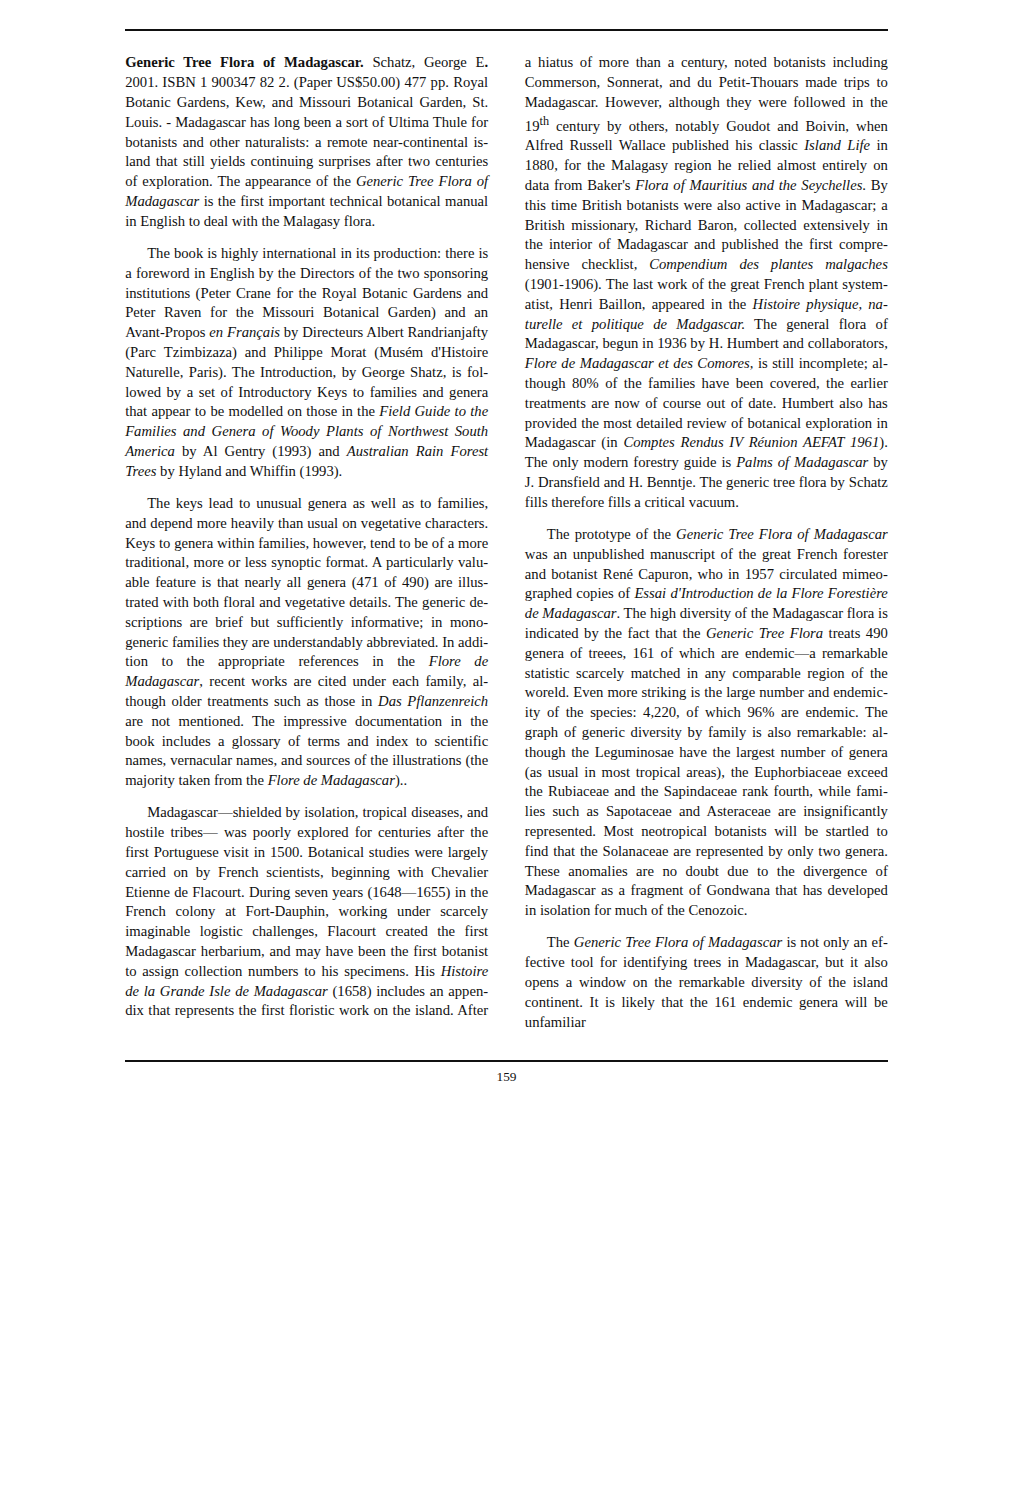Generic Tree Flora of Madagascar. Schatz, George E. 2001. ISBN 1 900347 82 2. (Paper US$50.00) 477 pp. Royal Botanic Gardens, Kew, and Missouri Botanical Garden, St. Louis. - Madagascar has long been a sort of Ultima Thule for botanists and other naturalists: a remote near-continental island that still yields continuing surprises after two centuries of exploration. The appearance of the Generic Tree Flora of Madagascar is the first important technical botanical manual in English to deal with the Malagasy flora.
The book is highly international in its production: there is a foreword in English by the Directors of the two sponsoring institutions (Peter Crane for the Royal Botanic Gardens and Peter Raven for the Missouri Botanical Garden) and an Avant-Propos en Français by Directeurs Albert Randrianjafty (Parc Tzimbizaza) and Philippe Morat (Musém d'Histoire Naturelle, Paris). The Introduction, by George Shatz, is followed by a set of Introductory Keys to families and genera that appear to be modelled on those in the Field Guide to the Families and Genera of Woody Plants of Northwest South America by Al Gentry (1993) and Australian Rain Forest Trees by Hyland and Whiffin (1993).
The keys lead to unusual genera as well as to families, and depend more heavily than usual on vegetative characters. Keys to genera within families, however, tend to be of a more traditional, more or less synoptic format. A particularly valuable feature is that nearly all genera (471 of 490) are illustrated with both floral and vegetative details. The generic descriptions are brief but sufficiently informative; in monogeneric families they are understandably abbreviated. In addition to the appropriate references in the Flore de Madagascar, recent works are cited under each family, although older treatments such as those in Das Pflanzenreich are not mentioned. The impressive documentation in the book includes a glossary of terms and index to scientific names, vernacular names, and sources of the illustrations (the majority taken from the Flore de Madagascar)..
Madagascar—shielded by isolation, tropical diseases, and hostile tribes— was poorly explored for centuries after the first Portuguese visit in 1500. Botanical studies were largely carried on by French scientists, beginning with Chevalier Etienne de Flacourt. During seven years (1648—1655) in the French colony at Fort-Dauphin, working under scarcely imaginable logistic challenges, Flacourt created the first Madagascar herbarium, and may have been the first botanist to assign collection numbers to his specimens. His Histoire de la Grande Isle de Madagascar (1658) includes an appendix that represents the first floristic work on the island. After a hiatus of more than a century, noted botanists including Commerson, Sonnerat, and du Petit-Thouars made trips to Madagascar. However, although they were followed in the 19th century by others, notably Goudot and Boivin, when Alfred Russell Wallace published his classic Island Life in 1880, for the Malagasy region he relied almost entirely on data from Baker's Flora of Mauritius and the Seychelles. By this time British botanists were also active in Madagascar; a British missionary, Richard Baron, collected extensively in the interior of Madagascar and published the first comprehensive checklist, Compendium des plantes malgaches (1901-1906). The last work of the great French plant systematist, Henri Baillon, appeared in the Histoire physique, naturelle et politique de Madgascar. The general flora of Madagascar, begun in 1936 by H. Humbert and collaborators, Flore de Madagascar et des Comores, is still incomplete; although 80% of the families have been covered, the earlier treatments are now of course out of date. Humbert also has provided the most detailed review of botanical exploration in Madagascar (in Comptes Rendus IV Réunion AEFAT 1961). The only modern forestry guide is Palms of Madagascar by J. Dransfield and H. Benntje. The generic tree flora by Schatz fills therefore fills a critical vacuum.
The prototype of the Generic Tree Flora of Madagascar was an unpublished manuscript of the great French forester and botanist René Capuron, who in 1957 circulated mimeographed copies of Essai d'Introduction de la Flore Forestière de Madagascar. The high diversity of the Madagascar flora is indicated by the fact that the Generic Tree Flora treats 490 genera of treees, 161 of which are endemic—a remarkable statistic scarcely matched in any comparable region of the woreld. Even more striking is the large number and endemicity of the species: 4,220, of which 96% are endemic. The graph of generic diversity by family is also remarkable: although the Leguminosae have the largest number of genera (as usual in most tropical areas), the Euphorbiaceae exceed the Rubiaceae and the Sapindaceae rank fourth, while families such as Sapotaceae and Asteraceae are insignificantly represented. Most neotropical botanists will be startled to find that the Solanaceae are represented by only two genera. These anomalies are no doubt due to the divergence of Madagascar as a fragment of Gondwana that has developed in isolation for much of the Cenozoic.
The Generic Tree Flora of Madagascar is not only an effective tool for identifying trees in Madagascar, but it also opens a window on the remarkable diversity of the island continent. It is likely that the 161 endemic genera will be unfamiliar
159